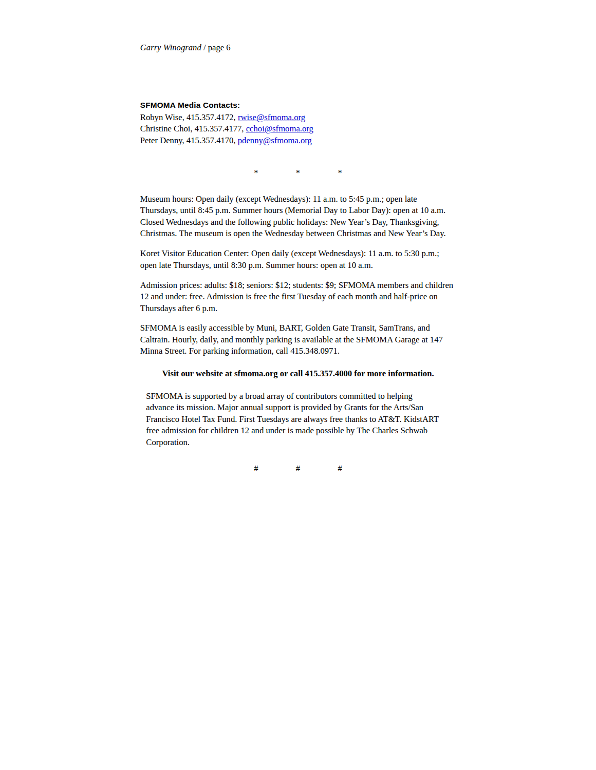Garry Winogrand / page 6
SFMOMA Media Contacts:
Robyn Wise, 415.357.4172, rwise@sfmoma.org
Christine Choi, 415.357.4177, cchoi@sfmoma.org
Peter Denny, 415.357.4170, pdenny@sfmoma.org
***
Museum hours: Open daily (except Wednesdays): 11 a.m. to 5:45 p.m.; open late Thursdays, until 8:45 p.m. Summer hours (Memorial Day to Labor Day): open at 10 a.m. Closed Wednesdays and the following public holidays: New Year’s Day, Thanksgiving, Christmas. The museum is open the Wednesday between Christmas and New Year’s Day.
Koret Visitor Education Center: Open daily (except Wednesdays): 11 a.m. to 5:30 p.m.; open late Thursdays, until 8:30 p.m. Summer hours: open at 10 a.m.
Admission prices: adults: $18; seniors: $12; students: $9; SFMOMA members and children 12 and under: free. Admission is free the first Tuesday of each month and half-price on Thursdays after 6 p.m.
SFMOMA is easily accessible by Muni, BART, Golden Gate Transit, SamTrans, and Caltrain. Hourly, daily, and monthly parking is available at the SFMOMA Garage at 147 Minna Street. For parking information, call 415.348.0971.
Visit our website at sfmoma.org or call 415.357.4000 for more information.
SFMOMA is supported by a broad array of contributors committed to helping advance its mission. Major annual support is provided by Grants for the Arts/San Francisco Hotel Tax Fund. First Tuesdays are always free thanks to AT&T. KidstART free admission for children 12 and under is made possible by The Charles Schwab Corporation.
###